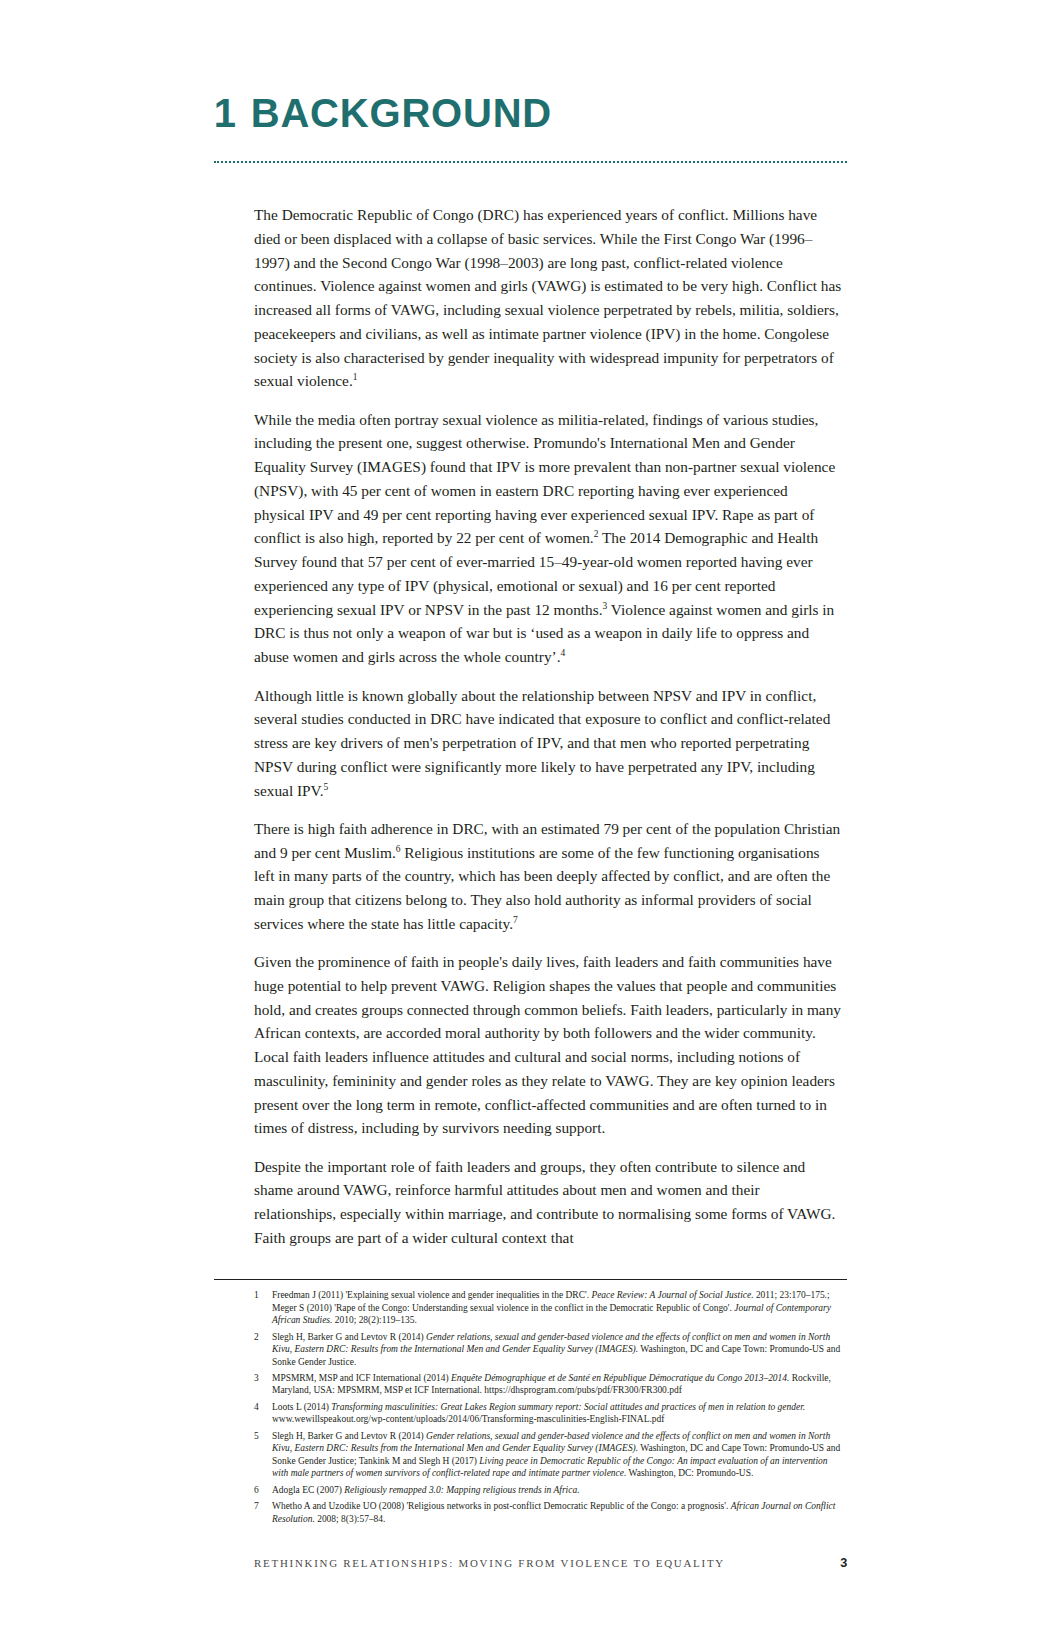1 BACKGROUND
The Democratic Republic of Congo (DRC) has experienced years of conflict. Millions have died or been displaced with a collapse of basic services. While the First Congo War (1996–1997) and the Second Congo War (1998–2003) are long past, conflict-related violence continues. Violence against women and girls (VAWG) is estimated to be very high. Conflict has increased all forms of VAWG, including sexual violence perpetrated by rebels, militia, soldiers, peacekeepers and civilians, as well as intimate partner violence (IPV) in the home. Congolese society is also characterised by gender inequality with widespread impunity for perpetrators of sexual violence.1
While the media often portray sexual violence as militia-related, findings of various studies, including the present one, suggest otherwise. Promundo's International Men and Gender Equality Survey (IMAGES) found that IPV is more prevalent than non-partner sexual violence (NPSV), with 45 per cent of women in eastern DRC reporting having ever experienced physical IPV and 49 per cent reporting having ever experienced sexual IPV. Rape as part of conflict is also high, reported by 22 per cent of women.2 The 2014 Demographic and Health Survey found that 57 per cent of ever-married 15–49-year-old women reported having ever experienced any type of IPV (physical, emotional or sexual) and 16 per cent reported experiencing sexual IPV or NPSV in the past 12 months.3 Violence against women and girls in DRC is thus not only a weapon of war but is ‘used as a weapon in daily life to oppress and abuse women and girls across the whole country’.4
Although little is known globally about the relationship between NPSV and IPV in conflict, several studies conducted in DRC have indicated that exposure to conflict and conflict-related stress are key drivers of men's perpetration of IPV, and that men who reported perpetrating NPSV during conflict were significantly more likely to have perpetrated any IPV, including sexual IPV.5
There is high faith adherence in DRC, with an estimated 79 per cent of the population Christian and 9 per cent Muslim.6 Religious institutions are some of the few functioning organisations left in many parts of the country, which has been deeply affected by conflict, and are often the main group that citizens belong to. They also hold authority as informal providers of social services where the state has little capacity.7
Given the prominence of faith in people's daily lives, faith leaders and faith communities have huge potential to help prevent VAWG. Religion shapes the values that people and communities hold, and creates groups connected through common beliefs. Faith leaders, particularly in many African contexts, are accorded moral authority by both followers and the wider community. Local faith leaders influence attitudes and cultural and social norms, including notions of masculinity, femininity and gender roles as they relate to VAWG. They are key opinion leaders present over the long term in remote, conflict-affected communities and are often turned to in times of distress, including by survivors needing support.
Despite the important role of faith leaders and groups, they often contribute to silence and shame around VAWG, reinforce harmful attitudes about men and women and their relationships, especially within marriage, and contribute to normalising some forms of VAWG. Faith groups are part of a wider cultural context that
Freedman J (2011) 'Explaining sexual violence and gender inequalities in the DRC'. Peace Review: A Journal of Social Justice. 2011; 23:170–175.; Meger S (2010) 'Rape of the Congo: Understanding sexual violence in the conflict in the Democratic Republic of Congo'. Journal of Contemporary African Studies. 2010; 28(2):119–135.
Slegh H, Barker G and Levtov R (2014) Gender relations, sexual and gender-based violence and the effects of conflict on men and women in North Kivu, Eastern DRC: Results from the International Men and Gender Equality Survey (IMAGES). Washington, DC and Cape Town: Promundo-US and Sonke Gender Justice.
MPSMRM, MSP and ICF International (2014) Enquête Démographique et de Santé en République Démocratique du Congo 2013–2014. Rockville, Maryland, USA: MPSMRM, MSP et ICF International. https://dhsprogram.com/pubs/pdf/FR300/FR300.pdf
Loots L (2014) Transforming masculinities: Great Lakes Region summary report: Social attitudes and practices of men in relation to gender. www.wewillspeakout.org/wp-content/uploads/2014/06/Transforming-masculinities-English-FINAL.pdf
Slegh H, Barker G and Levtov R (2014) Gender relations, sexual and gender-based violence and the effects of conflict on men and women in North Kivu, Eastern DRC: Results from the International Men and Gender Equality Survey (IMAGES). Washington, DC and Cape Town: Promundo-US and Sonke Gender Justice; Tankink M and Slegh H (2017) Living peace in Democratic Republic of the Congo: An impact evaluation of an intervention with male partners of women survivors of conflict-related rape and intimate partner violence. Washington, DC: Promundo-US.
Adogla EC (2007) Religiously remapped 3.0: Mapping religious trends in Africa.
Whetho A and Uzodike UO (2008) 'Religious networks in post-conflict Democratic Republic of the Congo: a prognosis'. African Journal on Conflict Resolution. 2008; 8(3):57–84.
RETHINKING RELATIONSHIPS: MOVING FROM VIOLENCE TO EQUALITY 3